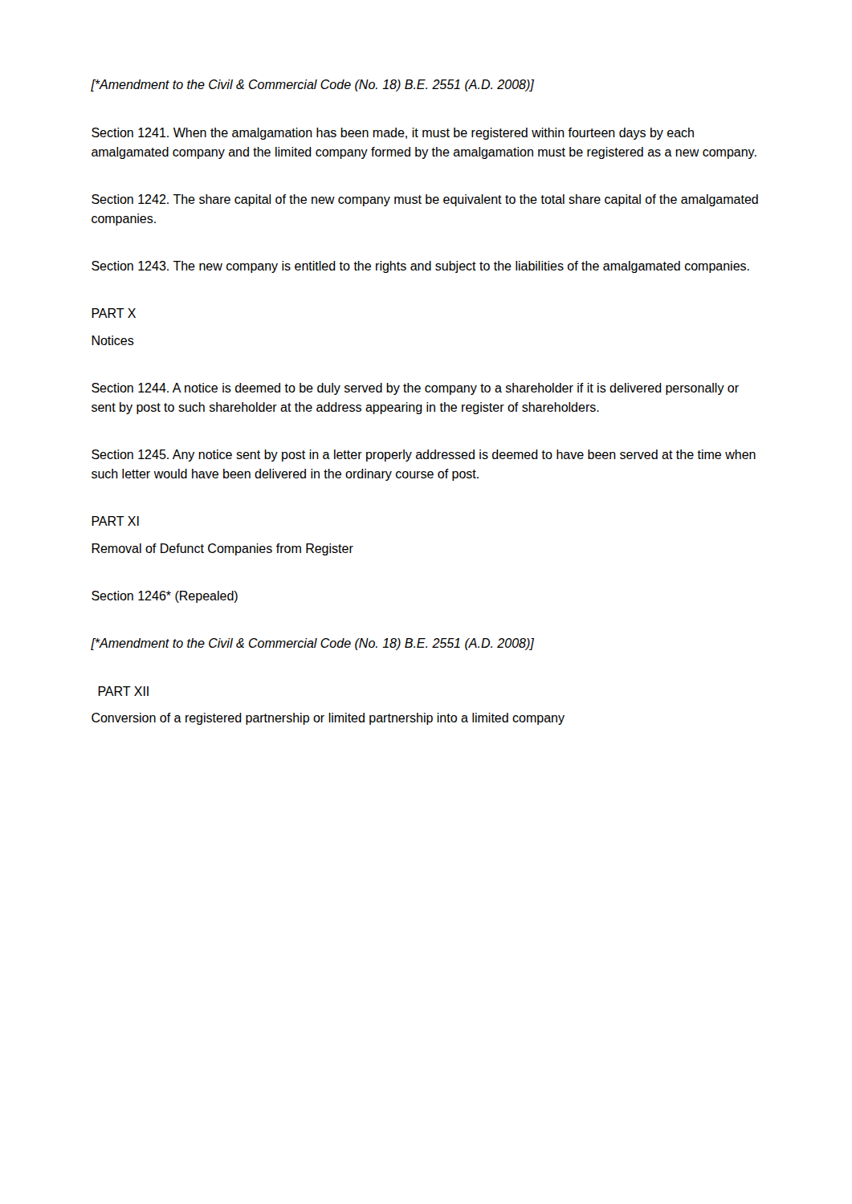[*Amendment to the Civil & Commercial Code (No. 18) B.E. 2551 (A.D. 2008)]
Section 1241. When the amalgamation has been made, it must be registered within fourteen days by each amalgamated company and the limited company formed by the amalgamation must be registered as a new company.
Section 1242. The share capital of the new company must be equivalent to the total share capital of the amalgamated companies.
Section 1243. The new company is entitled to the rights and subject to the liabilities of the amalgamated companies.
PART X
Notices
Section 1244. A notice is deemed to be duly served by the company to a shareholder if it is delivered personally or sent by post to such shareholder at the address appearing in the register of shareholders.
Section 1245. Any notice sent by post in a letter properly addressed is deemed to have been served at the time when such letter would have been delivered in the ordinary course of post.
PART XI
Removal of Defunct Companies from Register
Section 1246* (Repealed)
[*Amendment to the Civil & Commercial Code (No. 18) B.E. 2551 (A.D. 2008)]
PART XII
Conversion of a registered partnership or limited partnership into a limited company